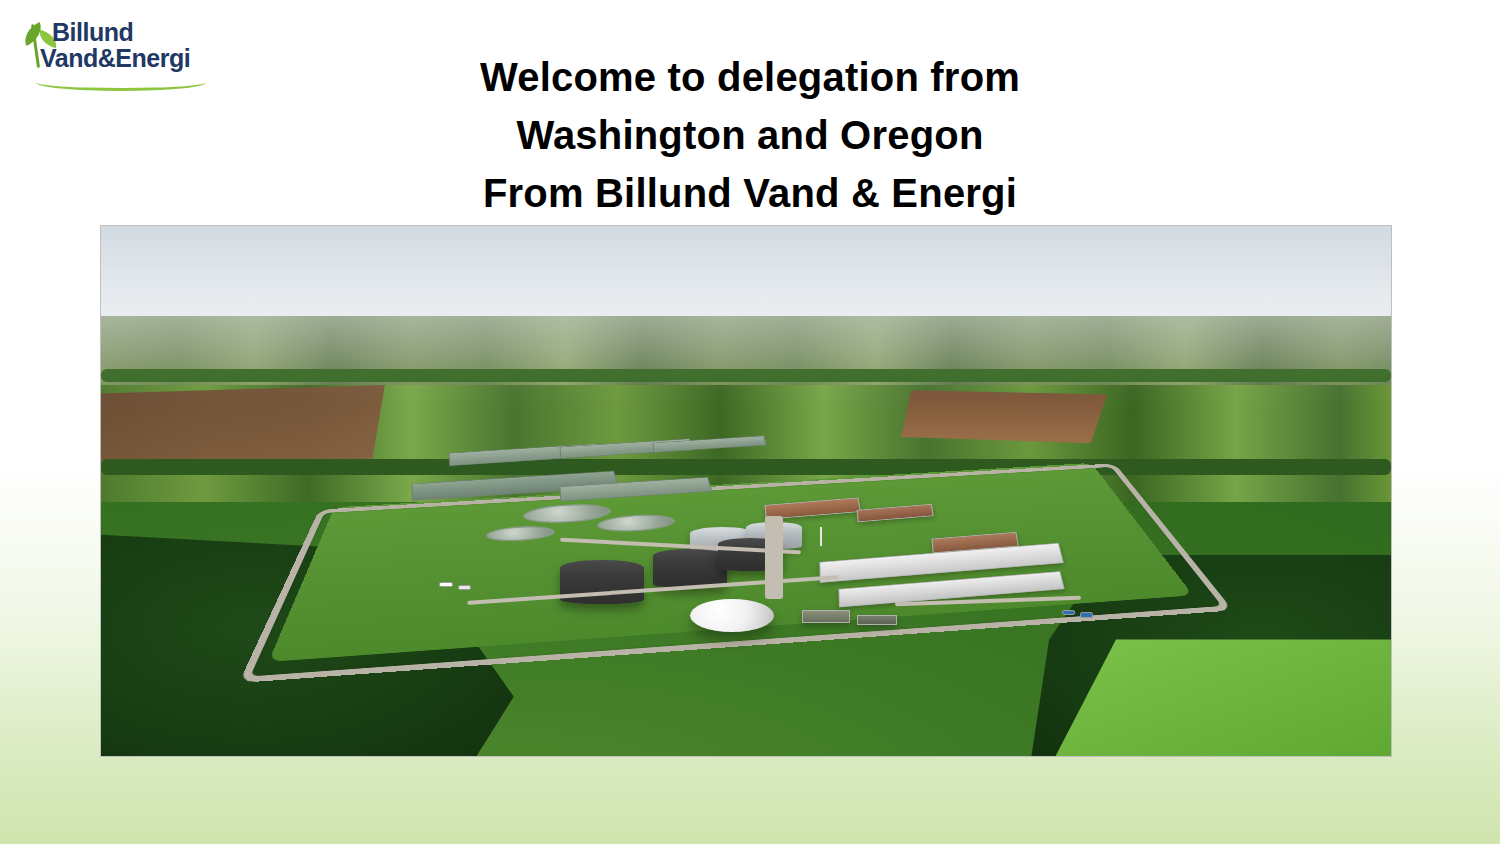Billund
Vand&Energi
Welcome to delegation from
Washington and Oregon
From Billund Vand & Energi